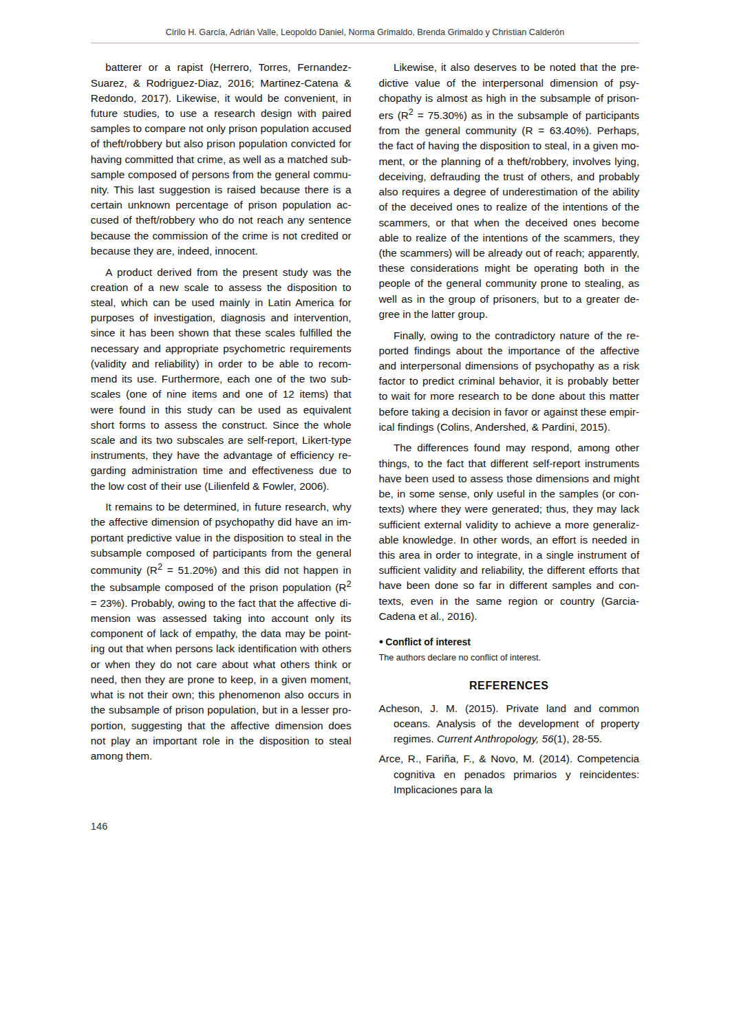Cirilo H. García, Adrián Valle, Leopoldo Daniel, Norma Grimaldo, Brenda Grimaldo y Christian Calderón
batterer or a rapist (Herrero, Torres, Fernandez-Suarez, & Rodriguez-Diaz, 2016; Martinez-Catena & Redondo, 2017). Likewise, it would be convenient, in future studies, to use a research design with paired samples to compare not only prison population accused of theft/robbery but also prison population convicted for having committed that crime, as well as a matched subsample composed of persons from the general community. This last suggestion is raised because there is a certain unknown percentage of prison population accused of theft/robbery who do not reach any sentence because the commission of the crime is not credited or because they are, indeed, innocent.
A product derived from the present study was the creation of a new scale to assess the disposition to steal, which can be used mainly in Latin America for purposes of investigation, diagnosis and intervention, since it has been shown that these scales fulfilled the necessary and appropriate psychometric requirements (validity and reliability) in order to be able to recommend its use. Furthermore, each one of the two subscales (one of nine items and one of 12 items) that were found in this study can be used as equivalent short forms to assess the construct. Since the whole scale and its two subscales are self-report, Likert-type instruments, they have the advantage of efficiency regarding administration time and effectiveness due to the low cost of their use (Lilienfeld & Fowler, 2006).
It remains to be determined, in future research, why the affective dimension of psychopathy did have an important predictive value in the disposition to steal in the subsample composed of participants from the general community (R2 = 51.20%) and this did not happen in the subsample composed of the prison population (R2 = 23%). Probably, owing to the fact that the affective dimension was assessed taking into account only its component of lack of empathy, the data may be pointing out that when persons lack identification with others or when they do not care about what others think or need, then they are prone to keep, in a given moment, what is not their own; this phenomenon also occurs in the subsample of prison population, but in a lesser proportion, suggesting that the affective dimension does not play an important role in the disposition to steal among them.
Likewise, it also deserves to be noted that the predictive value of the interpersonal dimension of psychopathy is almost as high in the subsample of prisoners (R2 = 75.30%) as in the subsample of participants from the general community (R = 63.40%). Perhaps, the fact of having the disposition to steal, in a given moment, or the planning of a theft/robbery, involves lying, deceiving, defrauding the trust of others, and probably also requires a degree of underestimation of the ability of the deceived ones to realize of the intentions of the scammers, or that when the deceived ones become able to realize of the intentions of the scammers, they (the scammers) will be already out of reach; apparently, these considerations might be operating both in the people of the general community prone to stealing, as well as in the group of prisoners, but to a greater degree in the latter group.
Finally, owing to the contradictory nature of the reported findings about the importance of the affective and interpersonal dimensions of psychopathy as a risk factor to predict criminal behavior, it is probably better to wait for more research to be done about this matter before taking a decision in favor or against these empirical findings (Colins, Andershed, & Pardini, 2015).
The differences found may respond, among other things, to the fact that different self-report instruments have been used to assess those dimensions and might be, in some sense, only useful in the samples (or contexts) where they were generated; thus, they may lack sufficient external validity to achieve a more generalizable knowledge. In other words, an effort is needed in this area in order to integrate, in a single instrument of sufficient validity and reliability, the different efforts that have been done so far in different samples and contexts, even in the same region or country (Garcia-Cadena et al., 2016).
Conflict of interest
The authors declare no conflict of interest.
REFERENCES
Acheson, J. M. (2015). Private land and common oceans. Analysis of the development of property regimes. Current Anthropology, 56(1), 28-55.
Arce, R., Fariña, F., & Novo, M. (2014). Competencia cognitiva en penados primarios y reincidentes: Implicaciones para la
146